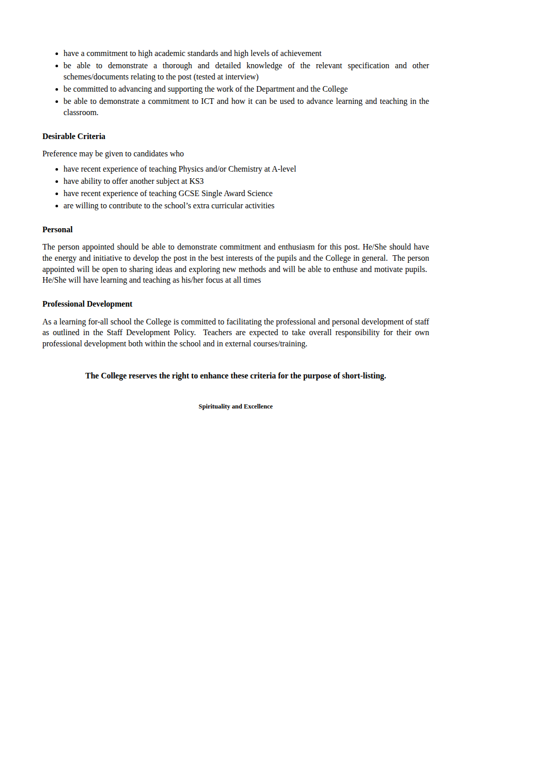have a commitment to high academic standards and high levels of achievement
be able to demonstrate a thorough and detailed knowledge of the relevant specification and other schemes/documents relating to the post (tested at interview)
be committed to advancing and supporting the work of the Department and the College
be able to demonstrate a commitment to ICT and how it can be used to advance learning and teaching in the classroom.
Desirable Criteria
Preference may be given to candidates who
have recent experience of teaching Physics and/or Chemistry at A-level
have ability to offer another subject at KS3
have recent experience of teaching GCSE Single Award Science
are willing to contribute to the school’s extra curricular activities
Personal
The person appointed should be able to demonstrate commitment and enthusiasm for this post. He/She should have the energy and initiative to develop the post in the best interests of the pupils and the College in general. The person appointed will be open to sharing ideas and exploring new methods and will be able to enthuse and motivate pupils. He/She will have learning and teaching as his/her focus at all times
Professional Development
As a learning for-all school the College is committed to facilitating the professional and personal development of staff as outlined in the Staff Development Policy. Teachers are expected to take overall responsibility for their own professional development both within the school and in external courses/training.
The College reserves the right to enhance these criteria for the purpose of short-listing.
Spirituality and Excellence